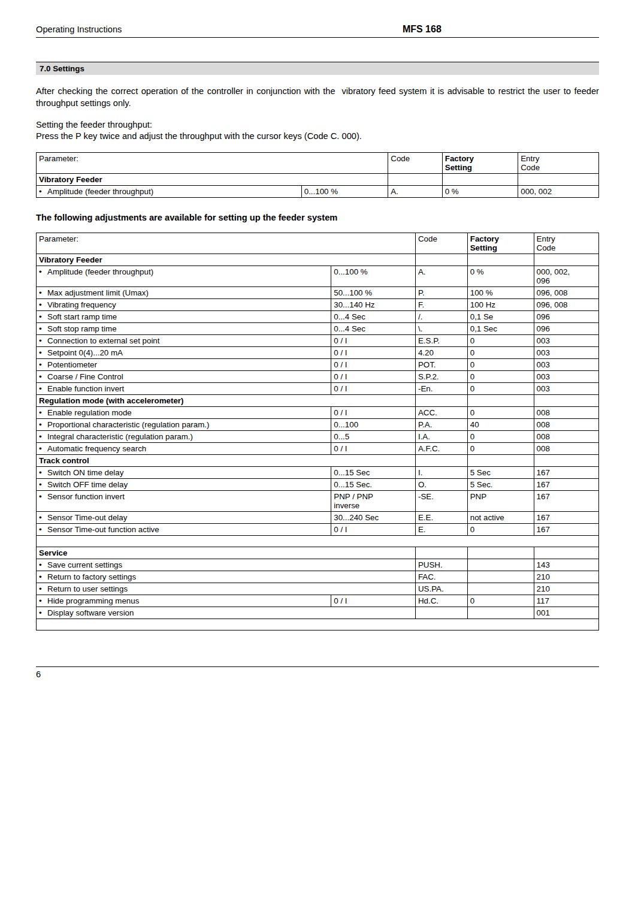Operating Instructions
MFS 168
7.0 Settings
After checking the correct operation of the controller in conjunction with the vibratory feed system it is advisable to restrict the user to feeder throughput settings only.
Setting the feeder throughput:
Press the P key twice and adjust the throughput with the cursor keys (Code C. 000).
| Parameter: | Code | Factory Setting | Entry Code |
| Vibratory Feeder | | | |
| Amplitude (feeder throughput) | 0...100 % | A. | 0 % | 000, 002 |
The following adjustments are available for setting up the feeder system
| Parameter: | Code | Factory Setting | Entry Code |
| Vibratory Feeder | | | |
| Amplitude (feeder throughput) | 0...100 % | A. | 0 % | 000, 002, 096 |
| Max adjustment limit (Umax) | 50...100 % | P. | 100 % | 096, 008 |
| Vibrating frequency | 30...140 Hz | F. | 100 Hz | 096, 008 |
| Soft start ramp time | 0...4 Sec | /. | 0,1 Se | 096 |
| Soft stop ramp time | 0...4 Sec | \. | 0,1 Sec | 096 |
| Connection to external set point | 0 / I | E.S.P. | 0 | 003 |
| Setpoint 0(4)...20 mA | 0 / I | 4.20 | 0 | 003 |
| Potentiometer | 0 / I | POT. | 0 | 003 |
| Coarse / Fine Control | 0 / I | S.P.2. | 0 | 003 |
| Enable function invert | 0 / I | -En. | 0 | 003 |
| Regulation mode (with accelerometer) | | | |
| Enable regulation mode | 0 / I | ACC. | 0 | 008 |
| Proportional characteristic (regulation param.) | 0...100 | P.A. | 40 | 008 |
| Integral characteristic (regulation param.) | 0...5 | I.A. | 0 | 008 |
| Automatic frequency search | 0 / I | A.F.C. | 0 | 008 |
| Track control | | | |
| Switch ON time delay | 0...15 Sec | I. | 5 Sec | 167 |
| Switch OFF time delay | 0...15 Sec. | O. | 5 Sec. | 167 |
| Sensor function invert | PNP / PNP inverse | -SE. | PNP | 167 |
| Sensor Time-out delay | 30...240 Sec | E.E. | not active | 167 |
| Sensor Time-out function active | 0 / I | E. | 0 | 167 |
| Service | | | |
| Save current settings | PUSH. | | 143 |
| Return to factory settings | FAC. | | 210 |
| Return to user settings | US.PA. | | 210 |
| Hide programming menus | 0 / I | Hd.C. | 0 | 117 |
| Display software version | | | 001 |
6